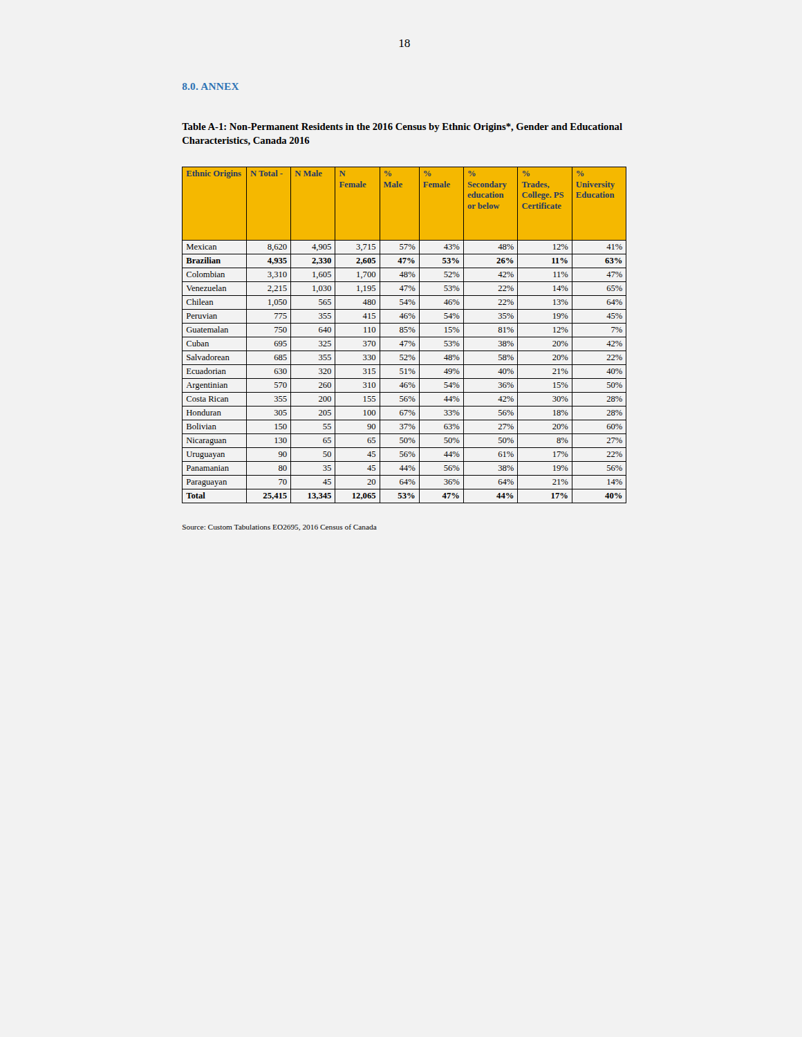18
8.0. ANNEX
Table A-1: Non-Permanent Residents in the 2016 Census by Ethnic Origins*, Gender and Educational Characteristics, Canada 2016
| Ethnic Origins | N Total - | N Male | N Female | % Male | % Female | % Secondary education or below | % Trades, College. PS Certificate | % University Education |
| --- | --- | --- | --- | --- | --- | --- | --- | --- |
| Mexican | 8,620 | 4,905 | 3,715 | 57% | 43% | 48% | 12% | 41% |
| Brazilian | 4,935 | 2,330 | 2,605 | 47% | 53% | 26% | 11% | 63% |
| Colombian | 3,310 | 1,605 | 1,700 | 48% | 52% | 42% | 11% | 47% |
| Venezuelan | 2,215 | 1,030 | 1,195 | 47% | 53% | 22% | 14% | 65% |
| Chilean | 1,050 | 565 | 480 | 54% | 46% | 22% | 13% | 64% |
| Peruvian | 775 | 355 | 415 | 46% | 54% | 35% | 19% | 45% |
| Guatemalan | 750 | 640 | 110 | 85% | 15% | 81% | 12% | 7% |
| Cuban | 695 | 325 | 370 | 47% | 53% | 38% | 20% | 42% |
| Salvadorean | 685 | 355 | 330 | 52% | 48% | 58% | 20% | 22% |
| Ecuadorian | 630 | 320 | 315 | 51% | 49% | 40% | 21% | 40% |
| Argentinian | 570 | 260 | 310 | 46% | 54% | 36% | 15% | 50% |
| Costa Rican | 355 | 200 | 155 | 56% | 44% | 42% | 30% | 28% |
| Honduran | 305 | 205 | 100 | 67% | 33% | 56% | 18% | 28% |
| Bolivian | 150 | 55 | 90 | 37% | 63% | 27% | 20% | 60% |
| Nicaraguan | 130 | 65 | 65 | 50% | 50% | 50% | 8% | 27% |
| Uruguayan | 90 | 50 | 45 | 56% | 44% | 61% | 17% | 22% |
| Panamanian | 80 | 35 | 45 | 44% | 56% | 38% | 19% | 56% |
| Paraguayan | 70 | 45 | 20 | 64% | 36% | 64% | 21% | 14% |
| Total | 25,415 | 13,345 | 12,065 | 53% | 47% | 44% | 17% | 40% |
Source: Custom Tabulations EO2695, 2016 Census of Canada